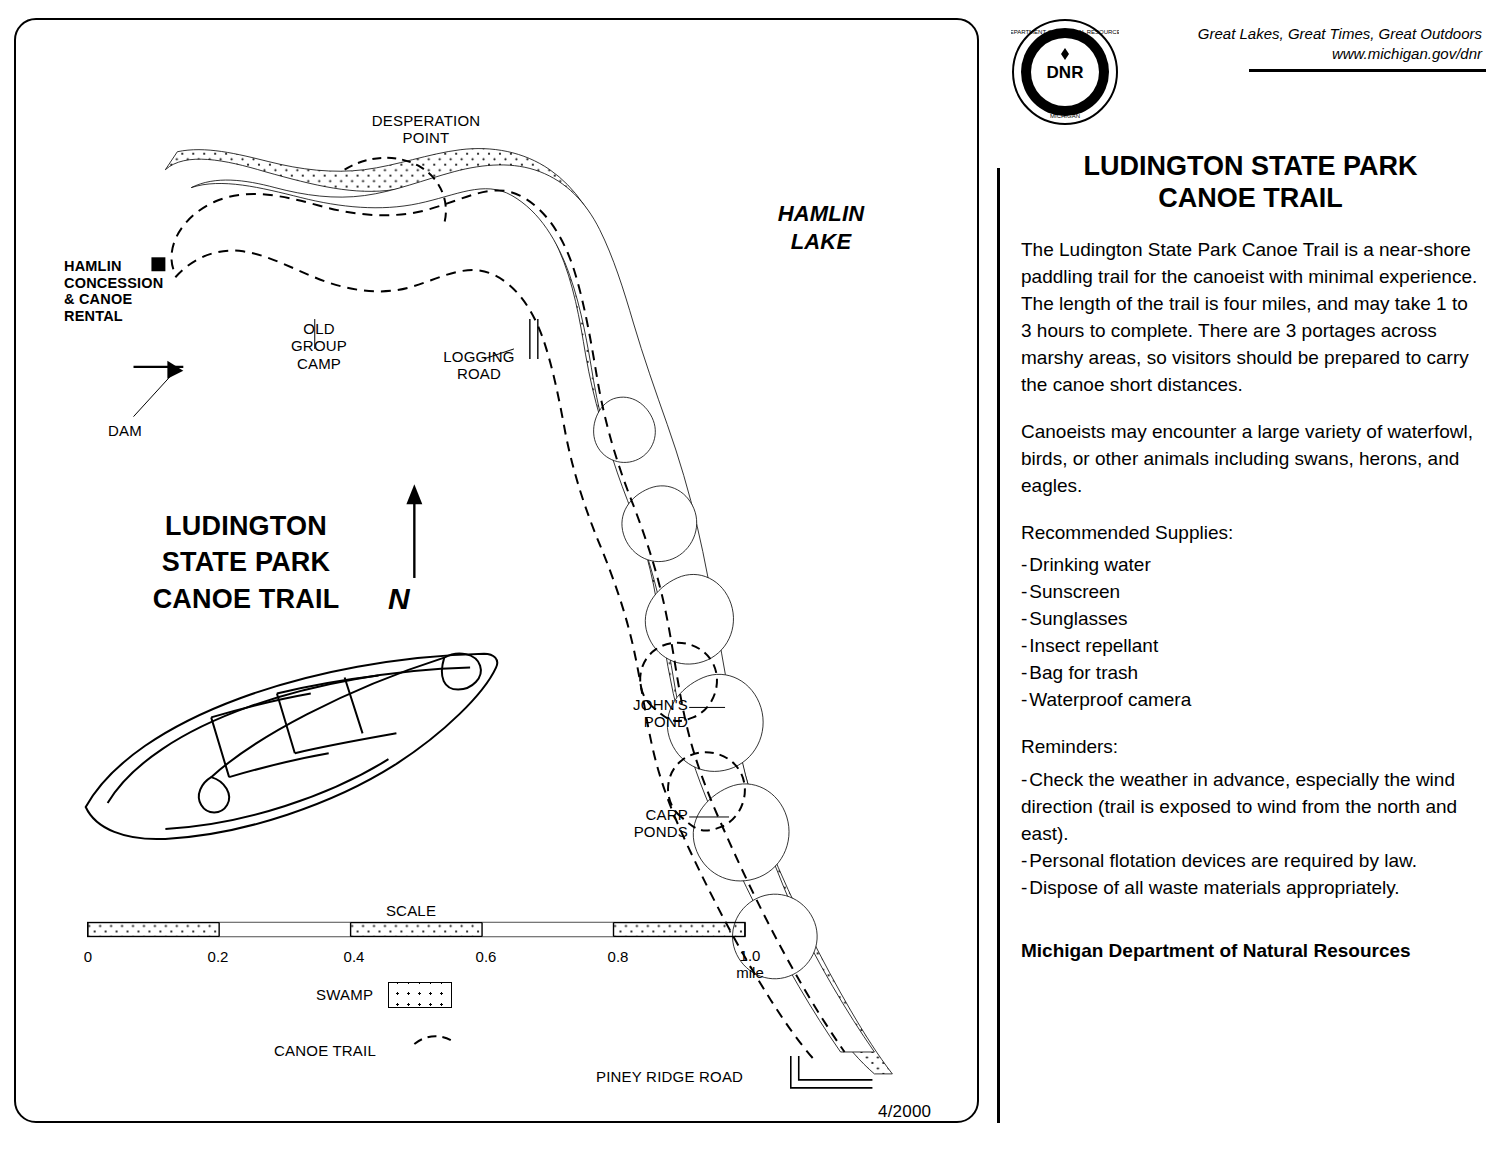DESPERATION
POINT
HAMLIN
LAKE
HAMLIN
CONCESSION
& CANOE
RENTAL
OLD
GROUP
CAMP
LOGGING
ROAD
DAM
LUDINGTON
STATE PARK
CANOE TRAIL
N
JOHN'S
POND
CARP
PONDS
SCALE
SWAMP
CANOE TRAIL
PINEY RIDGE ROAD
4/2000
0 0.2 0.4 0.6 0.8 1.0
mile
DNR DEPARTMENT OF NATURAL RESOURCES MICHIGAN
Great Lakes, Great Times, Great Outdoors
www.michigan.gov/dnr
LUDINGTON STATE PARK
CANOE TRAIL
The Ludington State Park Canoe Trail is a near-shore paddling trail for the canoeist with minimal experience. The length of the trail is four miles, and may take 1 to 3 hours to complete. There are 3 portages across marshy areas, so visitors should be prepared to carry the canoe short distances.
Canoeists may encounter a large variety of waterfowl, birds, or other animals including swans, herons, and eagles.
Recommended Supplies:
Drinking water
Sunscreen
Sunglasses
Insect repellant
Bag for trash
Waterproof camera
Reminders:
Check the weather in advance, especially the wind direction (trail is exposed to wind from the north and east).
Personal flotation devices are required by law.
Dispose of all waste materials appropriately.
Michigan Department of Natural Resources